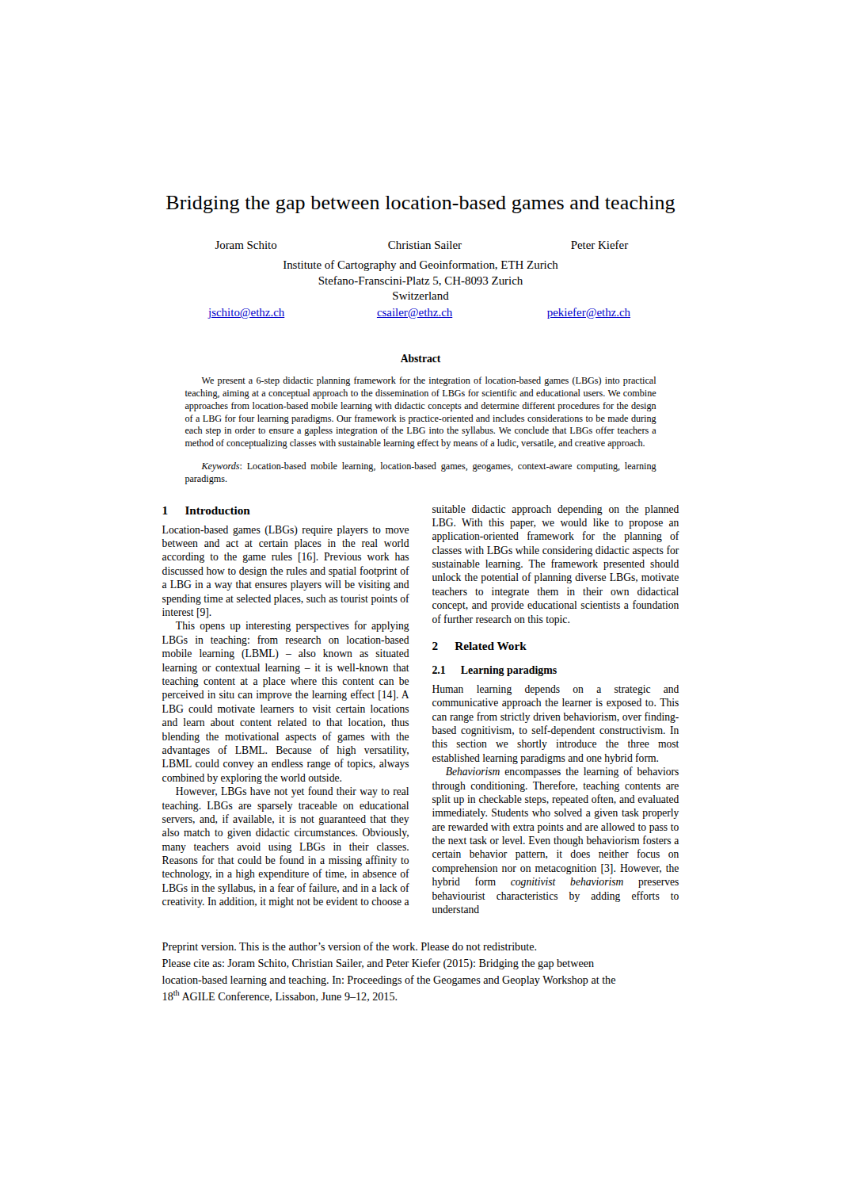Bridging the gap between location-based games and teaching
| Joram Schito | Christian Sailer | Peter Kiefer |
Institute of Cartography and Geoinformation, ETH Zurich
Stefano-Franscini-Platz 5, CH-8093 Zurich
Switzerland
| jschito@ethz.ch | csailer@ethz.ch | pekiefer@ethz.ch |
Abstract
We present a 6-step didactic planning framework for the integration of location-based games (LBGs) into practical teaching, aiming at a conceptual approach to the dissemination of LBGs for scientific and educational users. We combine approaches from location-based mobile learning with didactic concepts and determine different procedures for the design of a LBG for four learning paradigms. Our framework is practice-oriented and includes considerations to be made during each step in order to ensure a gapless integration of the LBG into the syllabus. We conclude that LBGs offer teachers a method of conceptualizing classes with sustainable learning effect by means of a ludic, versatile, and creative approach.
Keywords: Location-based mobile learning, location-based games, geogames, context-aware computing, learning paradigms.
1 Introduction
Location-based games (LBGs) require players to move between and act at certain places in the real world according to the game rules [16]. Previous work has discussed how to design the rules and spatial footprint of a LBG in a way that ensures players will be visiting and spending time at selected places, such as tourist points of interest [9].
This opens up interesting perspectives for applying LBGs in teaching: from research on location-based mobile learning (LBML) – also known as situated learning or contextual learning – it is well-known that teaching content at a place where this content can be perceived in situ can improve the learning effect [14]. A LBG could motivate learners to visit certain locations and learn about content related to that location, thus blending the motivational aspects of games with the advantages of LBML. Because of high versatility, LBML could convey an endless range of topics, always combined by exploring the world outside.
However, LBGs have not yet found their way to real teaching. LBGs are sparsely traceable on educational servers, and, if available, it is not guaranteed that they also match to given didactic circumstances. Obviously, many teachers avoid using LBGs in their classes. Reasons for that could be found in a missing affinity to technology, in a high expenditure of time, in absence of LBGs in the syllabus, in a fear of failure, and in a lack of creativity. In addition, it might not be evident to choose a suitable didactic approach depending on the planned LBG. With this paper, we would like to propose an application-oriented framework for the planning of classes with LBGs while considering didactic aspects for sustainable learning. The framework presented should unlock the potential of planning diverse LBGs, motivate teachers to integrate them in their own didactical concept, and provide educational scientists a foundation of further research on this topic.
2 Related Work
2.1 Learning paradigms
Human learning depends on a strategic and communicative approach the learner is exposed to. This can range from strictly driven behaviorism, over finding-based cognitivism, to self-dependent constructivism. In this section we shortly introduce the three most established learning paradigms and one hybrid form.
Behaviorism encompasses the learning of behaviors through conditioning. Therefore, teaching contents are split up in checkable steps, repeated often, and evaluated immediately. Students who solved a given task properly are rewarded with extra points and are allowed to pass to the next task or level. Even though behaviorism fosters a certain behavior pattern, it does neither focus on comprehension nor on metacognition [3]. However, the hybrid form cognitivist behaviorism preserves behaviourist characteristics by adding efforts to understand
Preprint version. This is the author’s version of the work. Please do not redistribute.
Please cite as: Joram Schito, Christian Sailer, and Peter Kiefer (2015): Bridging the gap between
location-based learning and teaching. In: Proceedings of the Geogames and Geoplay Workshop at the
18th AGILE Conference, Lissabon, June 9–12, 2015.